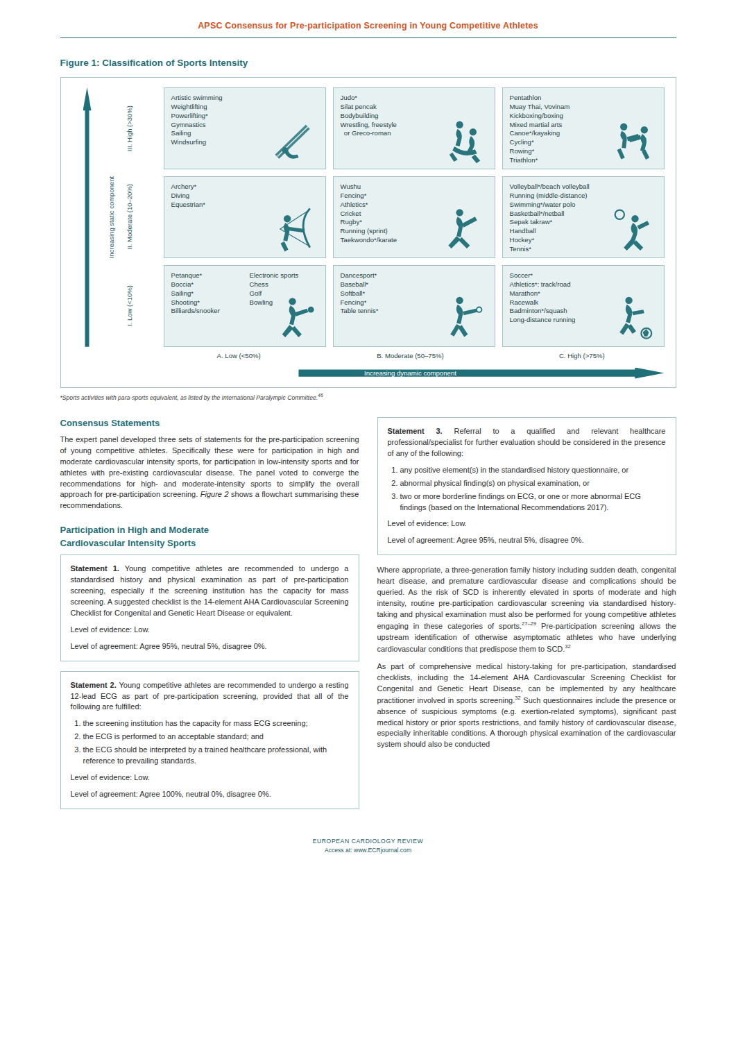APSC Consensus for Pre-participation Screening in Young Competitive Athletes
Figure 1: Classification of Sports Intensity
Increasing static component
III. High (>30%)
II. Moderate (10–20%)
I. Low (<10%)
Artistic swimming
Weightlifting
Powerlifting*
Gymnastics
Sailing
Windsurfing
Judo*
Silat pencak
Bodybuilding
Wrestling, freestyle
or Greco-roman
Pentathlon
Muay Thai, Vovinam
Kickboxing/boxing
Mixed martial arts
Canoe*/kayaking
Cycling*
Rowing*
Triathlon*
Archery*
Diving
Equestrian*
Wushu
Fencing*
Athletics*
Cricket
Rugby*
Running (sprint)
Taekwondo*/karate
Volleyball*/beach volleyball
Running (middle-distance)
Swimming*/water polo
Basketball*/netball
Sepak takraw*
Handball
Hockey*
Tennis*
Petanque*
Boccia*
Sailing*
Shooting*
Billiards/snooker
Electronic sports
Chess
Golf
Bowling
Dancesport*
Baseball*
Softball*
Fencing*
Table tennis*
Soccer*
Athletics*: track/road
Marathon*
Racewalk
Badminton*/squash
Long-distance running
A. Low (<50%)
B. Moderate (50–75%)
C. High (>75%)
Increasing dynamic component
*Sports activities with para-sports equivalent, as listed by the International Paralympic Committee.46
Consensus Statements
The expert panel developed three sets of statements for the pre-participation screening of young competitive athletes. Specifically these were for participation in high and moderate cardiovascular intensity sports, for participation in low-intensity sports and for athletes with pre-existing cardiovascular disease. The panel voted to converge the recommendations for high- and moderate-intensity sports to simplify the overall approach for pre-participation screening. Figure 2 shows a flowchart summarising these recommendations.
Participation in High and Moderate
Cardiovascular Intensity Sports
Statement 1. Young competitive athletes are recommended to undergo a standardised history and physical examination as part of pre-participation screening, especially if the screening institution has the capacity for mass screening. A suggested checklist is the 14-element AHA Cardiovascular Screening Checklist for Congenital and Genetic Heart Disease or equivalent.
Level of evidence: Low.
Level of agreement: Agree 95%, neutral 5%, disagree 0%.
Statement 2. Young competitive athletes are recommended to undergo a resting 12-lead ECG as part of pre-participation screening, provided that all of the following are fulfilled:
the screening institution has the capacity for mass ECG screening;
the ECG is performed to an acceptable standard; and
the ECG should be interpreted by a trained healthcare professional, with reference to prevailing standards.
Level of evidence: Low.
Level of agreement: Agree 100%, neutral 0%, disagree 0%.
Statement 3. Referral to a qualified and relevant healthcare professional/specialist for further evaluation should be considered in the presence of any of the following:
any positive element(s) in the standardised history questionnaire, or
abnormal physical finding(s) on physical examination, or
two or more borderline findings on ECG, or one or more abnormal ECG findings (based on the International Recommendations 2017).
Level of evidence: Low.
Level of agreement: Agree 95%, neutral 5%, disagree 0%.
Where appropriate, a three-generation family history including sudden death, congenital heart disease, and premature cardiovascular disease and complications should be queried. As the risk of SCD is inherently elevated in sports of moderate and high intensity, routine pre-participation cardiovascular screening via standardised history-taking and physical examination must also be performed for young competitive athletes engaging in these categories of sports.27–29 Pre-participation screening allows the upstream identification of otherwise asymptomatic athletes who have underlying cardiovascular conditions that predispose them to SCD.32
As part of comprehensive medical history-taking for pre-participation, standardised checklists, including the 14-element AHA Cardiovascular Screening Checklist for Congenital and Genetic Heart Disease, can be implemented by any healthcare practitioner involved in sports screening.32 Such questionnaires include the presence or absence of suspicious symptoms (e.g. exertion-related symptoms), significant past medical history or prior sports restrictions, and family history of cardiovascular disease, especially inheritable conditions. A thorough physical examination of the cardiovascular system should also be conducted
EUROPEAN CARDIOLOGY REVIEW
Access at: www.ECRjournal.com